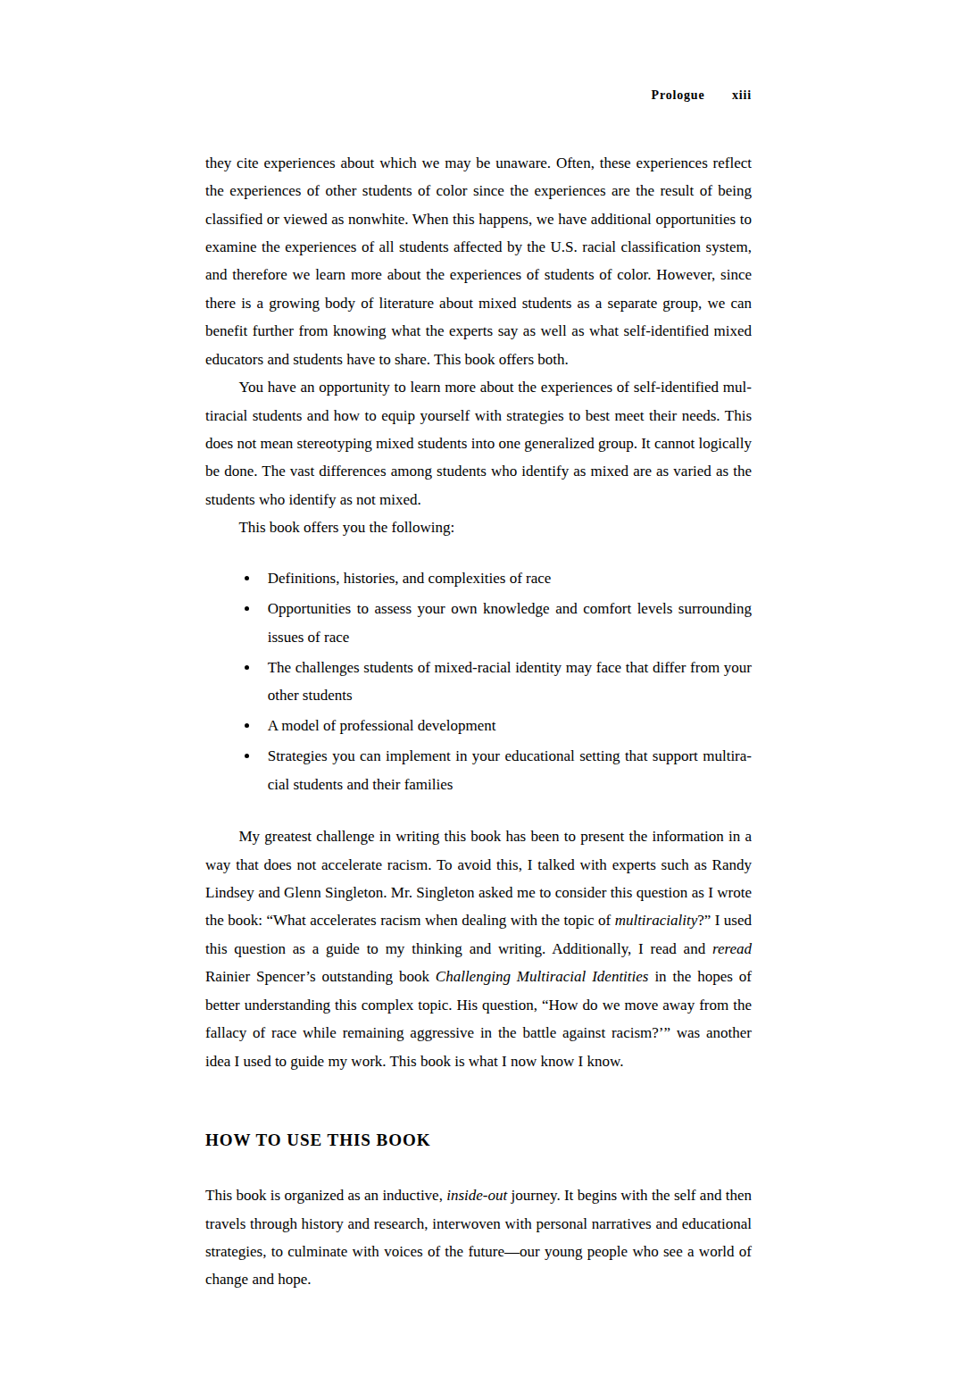Prologuexiii
they cite experiences about which we may be unaware. Often, these experiences reflect the experiences of other students of color since the experiences are the result of being classified or viewed as nonwhite. When this happens, we have additional opportunities to examine the experiences of all students affected by the U.S. racial classification system, and therefore we learn more about the experiences of students of color. However, since there is a growing body of literature about mixed students as a separate group, we can benefit further from knowing what the experts say as well as what self-identified mixed educators and students have to share. This book offers both.
You have an opportunity to learn more about the experiences of self-identified multiracial students and how to equip yourself with strategies to best meet their needs. This does not mean stereotyping mixed students into one generalized group. It cannot logically be done. The vast differences among students who identify as mixed are as varied as the students who identify as not mixed.
This book offers you the following:
Definitions, histories, and complexities of race
Opportunities to assess your own knowledge and comfort levels surrounding issues of race
The challenges students of mixed-racial identity may face that differ from your other students
A model of professional development
Strategies you can implement in your educational setting that support multiracial students and their families
My greatest challenge in writing this book has been to present the information in a way that does not accelerate racism. To avoid this, I talked with experts such as Randy Lindsey and Glenn Singleton. Mr. Singleton asked me to consider this question as I wrote the book: “What accelerates racism when dealing with the topic of multiraciality?” I used this question as a guide to my thinking and writing. Additionally, I read and reread Rainier Spencer’s outstanding book Challenging Multiracial Identities in the hopes of better understanding this complex topic. His question, “How do we move away from the fallacy of race while remaining aggressive in the battle against racism?’” was another idea I used to guide my work. This book is what I now know I know.
HOW TO USE THIS BOOK
This book is organized as an inductive, inside-out journey. It begins with the self and then travels through history and research, interwoven with personal narratives and educational strategies, to culminate with voices of the future—our young people who see a world of change and hope.